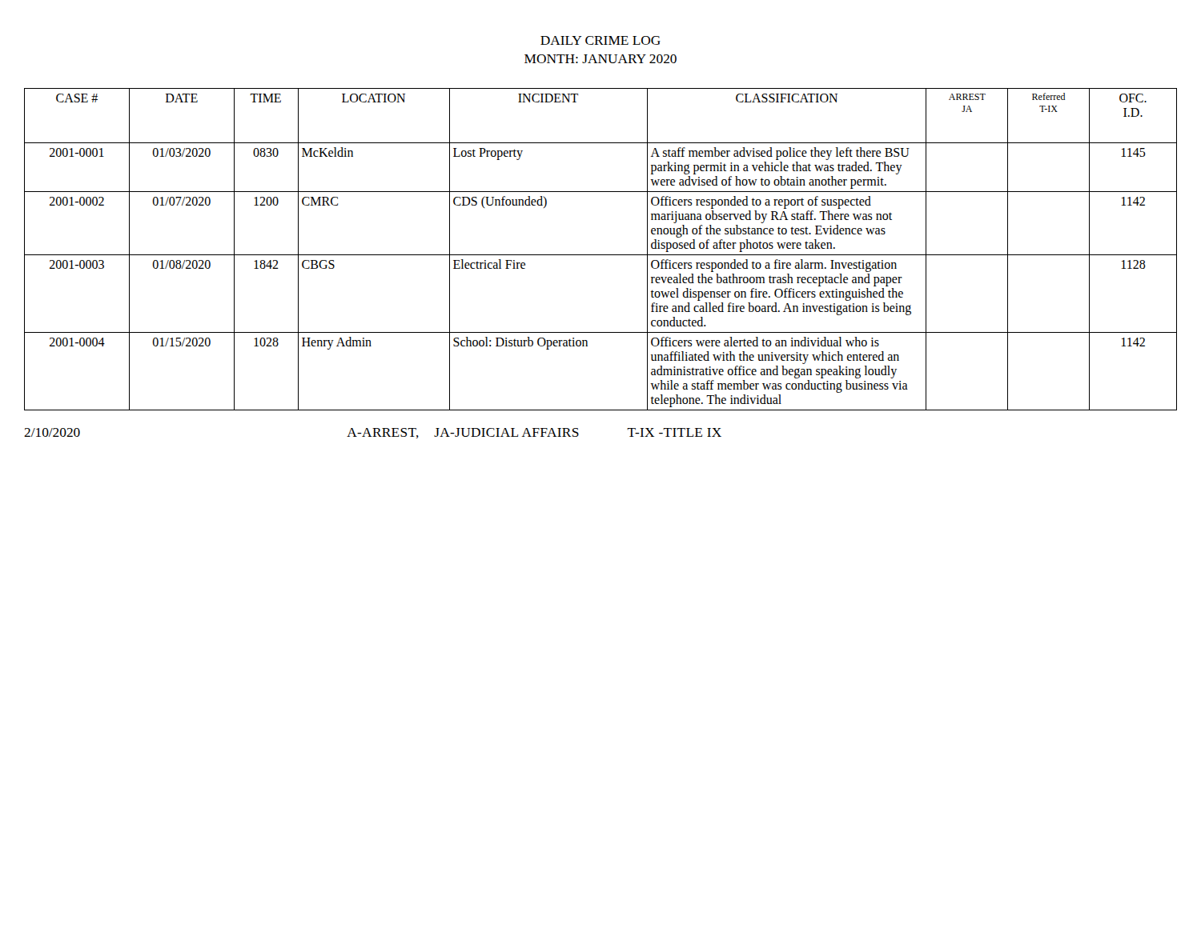DAILY CRIME LOG
MONTH: JANUARY 2020
| CASE # | DATE | TIME | LOCATION | INCIDENT | CLASSIFICATION | ARREST JA | Referred T-IX | OFC. I.D. |
| --- | --- | --- | --- | --- | --- | --- | --- | --- |
| 2001-0001 | 01/03/2020 | 0830 | McKeldin | Lost Property | A staff member advised police they left there BSU parking permit in a vehicle that was traded. They were advised of how to obtain another permit. | | | 1145 |
| 2001-0002 | 01/07/2020 | 1200 | CMRC | CDS (Unfounded) | Officers responded to a report of suspected marijuana observed by RA staff. There was not enough of the substance to test. Evidence was disposed of after photos were taken. | | | 1142 |
| 2001-0003 | 01/08/2020 | 1842 | CBGS | Electrical Fire | Officers responded to a fire alarm. Investigation revealed the bathroom trash receptacle and paper towel dispenser on fire. Officers extinguished the fire and called fire board. An investigation is being conducted. | | | 1128 |
| 2001-0004 | 01/15/2020 | 1028 | Henry Admin | School: Disturb Operation | Officers were alerted to an individual who is unaffiliated with the university which entered an administrative office and began speaking loudly while a staff member was conducting business via telephone. The individual | | | 1142 |
2/10/2020
A-ARREST, JA-JUDICIAL AFFAIRS T-IX -TITLE IX